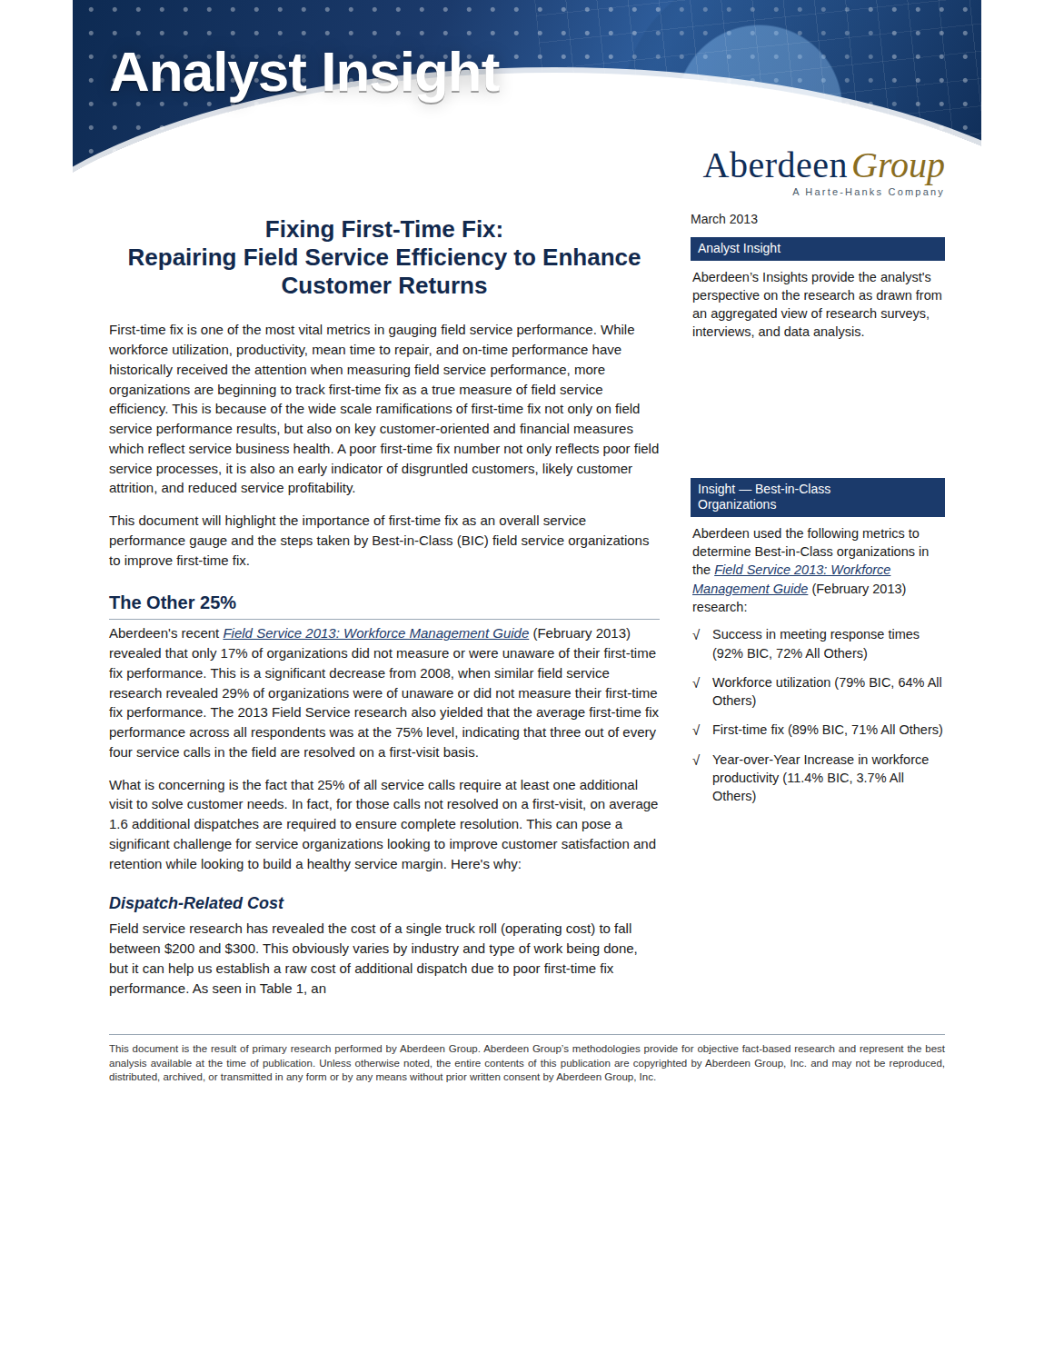Analyst Insight
Aberdeen Group A Harte-Hanks Company
Fixing First-Time Fix:
Repairing Field Service Efficiency to Enhance Customer Returns
First-time fix is one of the most vital metrics in gauging field service performance. While workforce utilization, productivity, mean time to repair, and on-time performance have historically received the attention when measuring field service performance, more organizations are beginning to track first-time fix as a true measure of field service efficiency. This is because of the wide scale ramifications of first-time fix not only on field service performance results, but also on key customer-oriented and financial measures which reflect service business health. A poor first-time fix number not only reflects poor field service processes, it is also an early indicator of disgruntled customers, likely customer attrition, and reduced service profitability.
This document will highlight the importance of first-time fix as an overall service performance gauge and the steps taken by Best-in-Class (BIC) field service organizations to improve first-time fix.
The Other 25%
Aberdeen's recent Field Service 2013: Workforce Management Guide (February 2013) revealed that only 17% of organizations did not measure or were unaware of their first-time fix performance. This is a significant decrease from 2008, when similar field service research revealed 29% of organizations were of unaware or did not measure their first-time fix performance. The 2013 Field Service research also yielded that the average first-time fix performance across all respondents was at the 75% level, indicating that three out of every four service calls in the field are resolved on a first-visit basis.
What is concerning is the fact that 25% of all service calls require at least one additional visit to solve customer needs. In fact, for those calls not resolved on a first-visit, on average 1.6 additional dispatches are required to ensure complete resolution. This can pose a significant challenge for service organizations looking to improve customer satisfaction and retention while looking to build a healthy service margin. Here's why:
Dispatch-Related Cost
Field service research has revealed the cost of a single truck roll (operating cost) to fall between $200 and $300. This obviously varies by industry and type of work being done, but it can help us establish a raw cost of additional dispatch due to poor first-time fix performance. As seen in Table 1, an
March 2013
Analyst Insight
Aberdeen’s Insights provide the analyst's perspective on the research as drawn from an aggregated view of research surveys, interviews, and data analysis.
Insight — Best-in-Class
Organizations
Aberdeen used the following metrics to determine Best-in-Class organizations in the Field Service 2013: Workforce Management Guide (February 2013) research:
Success in meeting response times (92% BIC, 72% All Others)
Workforce utilization (79% BIC, 64% All Others)
First-time fix (89% BIC, 71% All Others)
Year-over-Year Increase in workforce productivity (11.4% BIC, 3.7% All Others)
This document is the result of primary research performed by Aberdeen Group. Aberdeen Group’s methodologies provide for objective fact-based research and represent the best analysis available at the time of publication. Unless otherwise noted, the entire contents of this publication are copyrighted by Aberdeen Group, Inc. and may not be reproduced, distributed, archived, or transmitted in any form or by any means without prior written consent by Aberdeen Group, Inc.